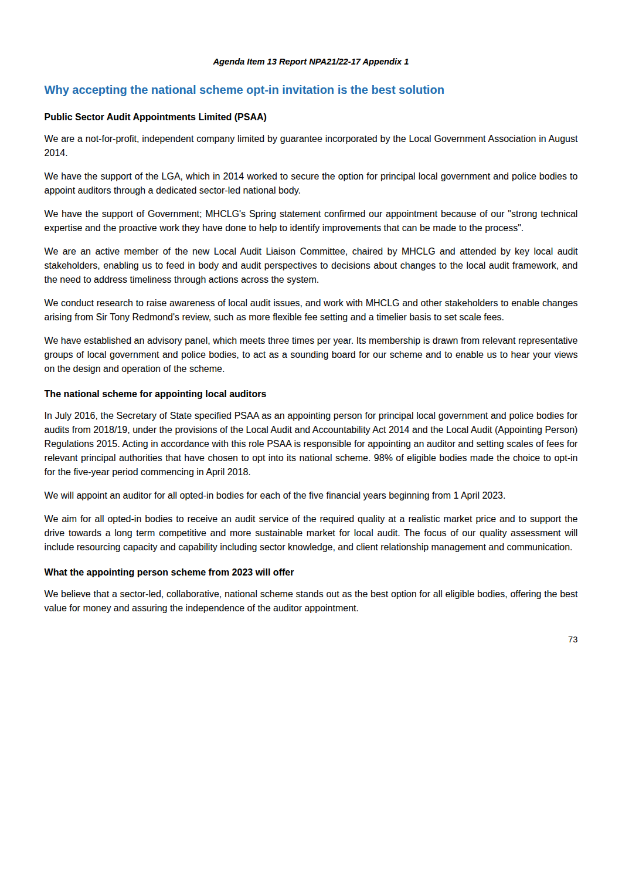Agenda Item 13 Report NPA21/22-17 Appendix 1
Why accepting the national scheme opt-in invitation is the best solution
Public Sector Audit Appointments Limited (PSAA)
We are a not-for-profit, independent company limited by guarantee incorporated by the Local Government Association in August 2014.
We have the support of the LGA, which in 2014 worked to secure the option for principal local government and police bodies to appoint auditors through a dedicated sector-led national body.
We have the support of Government; MHCLG's Spring statement confirmed our appointment because of our "strong technical expertise and the proactive work they have done to help to identify improvements that can be made to the process".
We are an active member of the new Local Audit Liaison Committee, chaired by MHCLG and attended by key local audit stakeholders, enabling us to feed in body and audit perspectives to decisions about changes to the local audit framework, and the need to address timeliness through actions across the system.
We conduct research to raise awareness of local audit issues, and work with MHCLG and other stakeholders to enable changes arising from Sir Tony Redmond's review, such as more flexible fee setting and a timelier basis to set scale fees.
We have established an advisory panel, which meets three times per year. Its membership is drawn from relevant representative groups of local government and police bodies, to act as a sounding board for our scheme and to enable us to hear your views on the design and operation of the scheme.
The national scheme for appointing local auditors
In July 2016, the Secretary of State specified PSAA as an appointing person for principal local government and police bodies for audits from 2018/19, under the provisions of the Local Audit and Accountability Act 2014 and the Local Audit (Appointing Person) Regulations 2015. Acting in accordance with this role PSAA is responsible for appointing an auditor and setting scales of fees for relevant principal authorities that have chosen to opt into its national scheme. 98% of eligible bodies made the choice to opt-in for the five-year period commencing in April 2018.
We will appoint an auditor for all opted-in bodies for each of the five financial years beginning from 1 April 2023.
We aim for all opted-in bodies to receive an audit service of the required quality at a realistic market price and to support the drive towards a long term competitive and more sustainable market for local audit. The focus of our quality assessment will include resourcing capacity and capability including sector knowledge, and client relationship management and communication.
What the appointing person scheme from 2023 will offer
We believe that a sector-led, collaborative, national scheme stands out as the best option for all eligible bodies, offering the best value for money and assuring the independence of the auditor appointment.
73